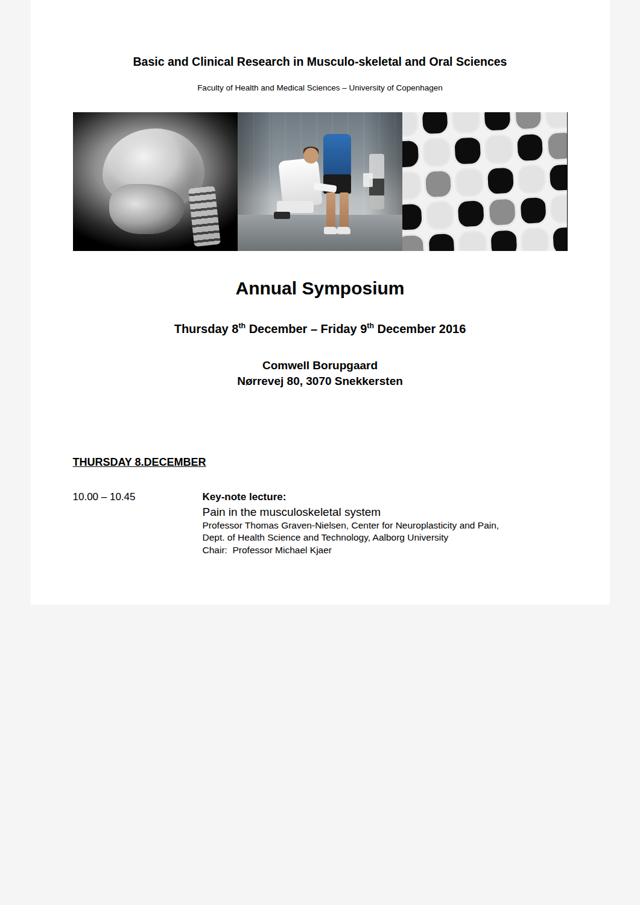Basic and Clinical Research in Musculo-skeletal and Oral Sciences
Faculty of Health and Medical Sciences – University of Copenhagen
Annual Symposium
Thursday 8th December – Friday 9th December 2016
Comwell Borupgaard
Nørrevej 80, 3070 Snekkersten
THURSDAY 8.DECEMBER
| 10.00 – 10.45 | Key-note lecture: Pain in the musculoskeletal system Professor Thomas Graven-Nielsen, Center for Neuroplasticity and Pain, Dept. of Health Science and Technology, Aalborg University Chair: Professor Michael Kjaer |